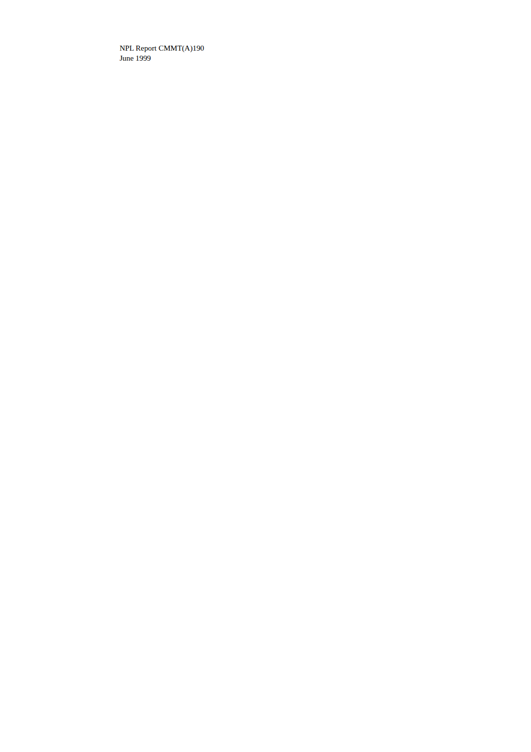NPL Report CMMT(A)190
June 1999